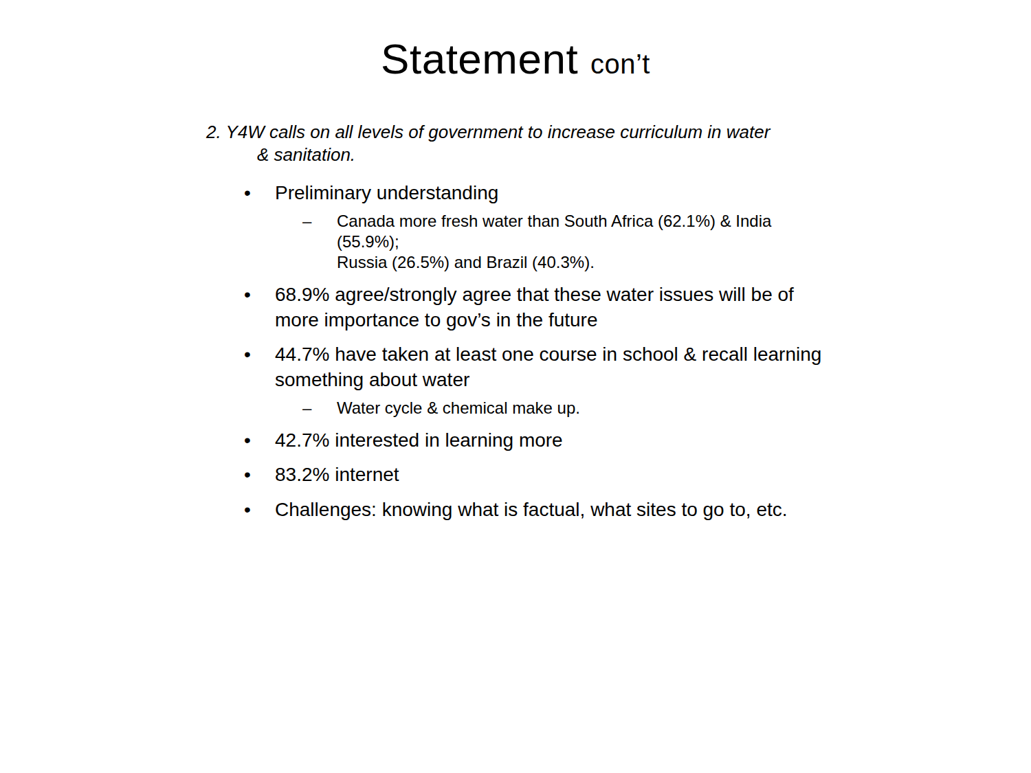Statement con’t
2. Y4W calls on all levels of government to increase curriculum in water & sanitation.
Preliminary understanding
Canada more fresh water than South Africa (62.1%) & India (55.9%);
Russia (26.5%) and Brazil (40.3%).
68.9% agree/strongly agree that these water issues will be of more importance to gov’s in the future
44.7% have taken at least one course in school & recall learning something about water
Water cycle & chemical make up.
42.7% interested in learning more
83.2% internet
Challenges: knowing what is factual, what sites to go to, etc.